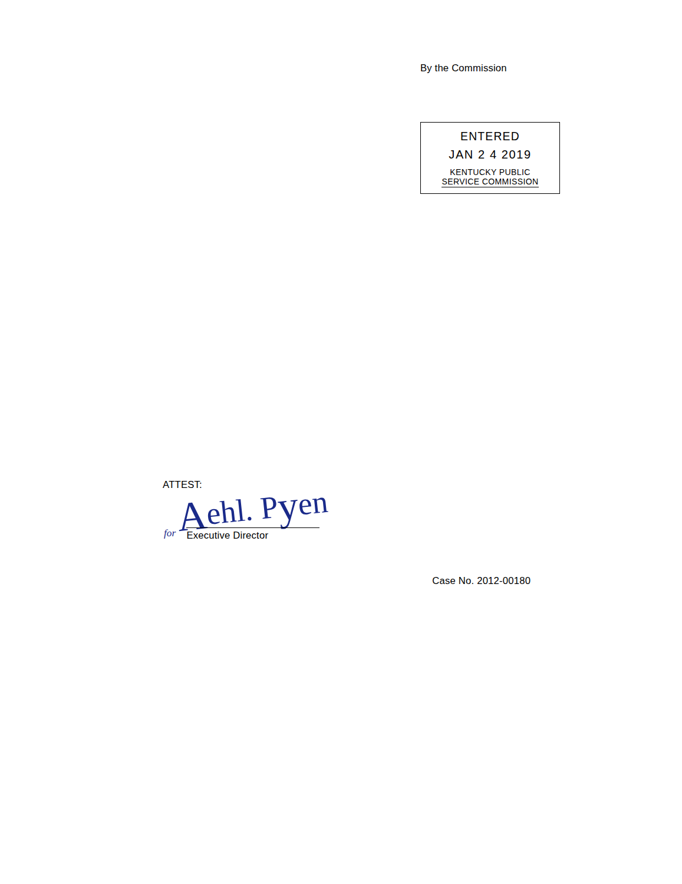By the Commission
ENTERED
JAN 2 4 2019
KENTUCKY PUBLIC
SERVICE COMMISSION
ATTEST:
Aehl. Pyen
for
Executive Director
Case No. 2012-00180